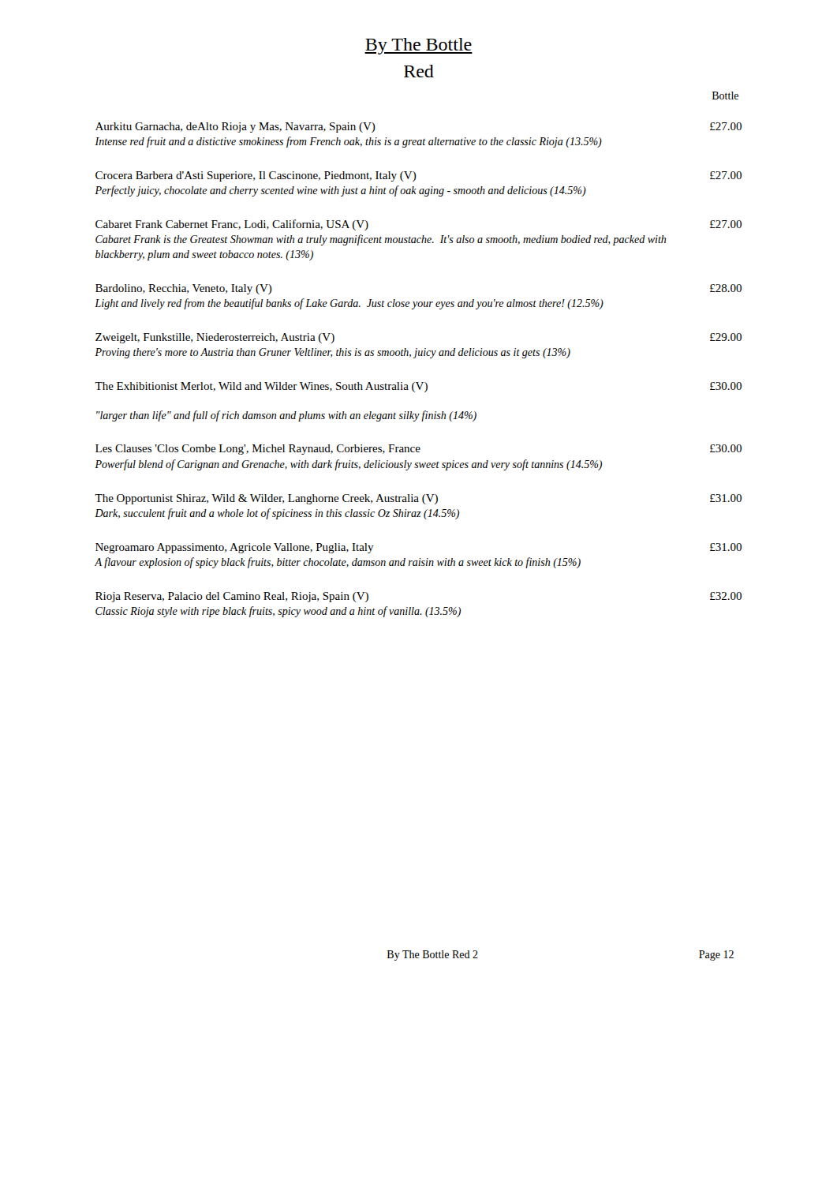By The Bottle
Red
Bottle
| Aurkitu Garnacha, deAlto Rioja y Mas, Navarra, Spain (V) Intense red fruit and a distictive smokiness from French oak, this is a great alternative to the classic Rioja (13.5%) | £27.00 |
| Crocera Barbera d'Asti Superiore, Il Cascinone, Piedmont, Italy (V) Perfectly juicy, chocolate and cherry scented wine with just a hint of oak aging - smooth and delicious (14.5%) | £27.00 |
| Cabaret Frank Cabernet Franc, Lodi, California, USA (V) Cabaret Frank is the Greatest Showman with a truly magnificent moustache. It's also a smooth, medium bodied red, packed with blackberry, plum and sweet tobacco notes. (13%) | £27.00 |
| Bardolino, Recchia, Veneto, Italy (V) Light and lively red from the beautiful banks of Lake Garda. Just close your eyes and you're almost there! (12.5%) | £28.00 |
| Zweigelt, Funkstille, Niederosterreich, Austria (V) Proving there's more to Austria than Gruner Veltliner, this is as smooth, juicy and delicious as it gets (13%) | £29.00 |
| The Exhibitionist Merlot, Wild and Wilder Wines, South Australia (V) "larger than life" and full of rich damson and plums with an elegant silky finish (14%) | £30.00 |
| Les Clauses 'Clos Combe Long', Michel Raynaud, Corbieres, France Powerful blend of Carignan and Grenache, with dark fruits, deliciously sweet spices and very soft tannins (14.5%) | £30.00 |
| The Opportunist Shiraz, Wild & Wilder, Langhorne Creek, Australia (V) Dark, succulent fruit and a whole lot of spiciness in this classic Oz Shiraz (14.5%) | £31.00 |
| Negroamaro Appassimento, Agricole Vallone, Puglia, Italy A flavour explosion of spicy black fruits, bitter chocolate, damson and raisin with a sweet kick to finish (15%) | £31.00 |
| Rioja Reserva, Palacio del Camino Real, Rioja, Spain (V) Classic Rioja style with ripe black fruits, spicy wood and a hint of vanilla. (13.5%) | £32.00 |
By The Bottle Red 2
Page 12